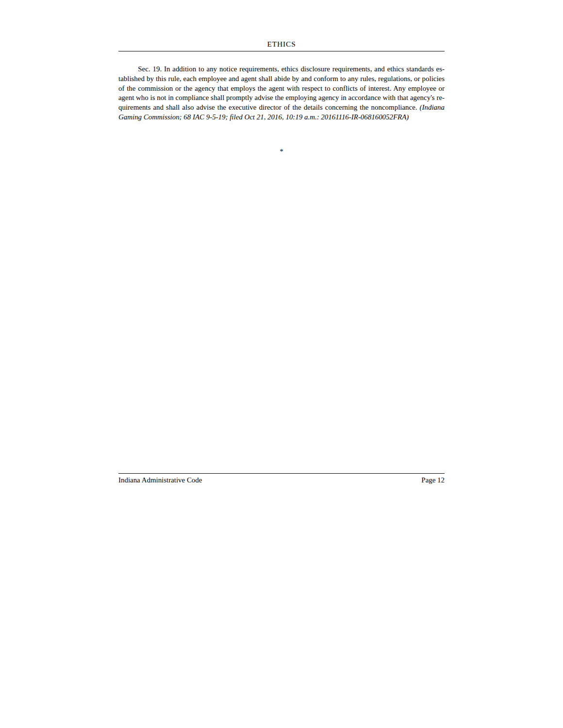ETHICS
Sec. 19. In addition to any notice requirements, ethics disclosure requirements, and ethics standards established by this rule, each employee and agent shall abide by and conform to any rules, regulations, or policies of the commission or the agency that employs the agent with respect to conflicts of interest. Any employee or agent who is not in compliance shall promptly advise the employing agency in accordance with that agency's requirements and shall also advise the executive director of the details concerning the noncompliance. (Indiana Gaming Commission; 68 IAC 9-5-19; filed Oct 21, 2016, 10:19 a.m.: 20161116-IR-068160052FRA)
*
Indiana Administrative Code Page 12